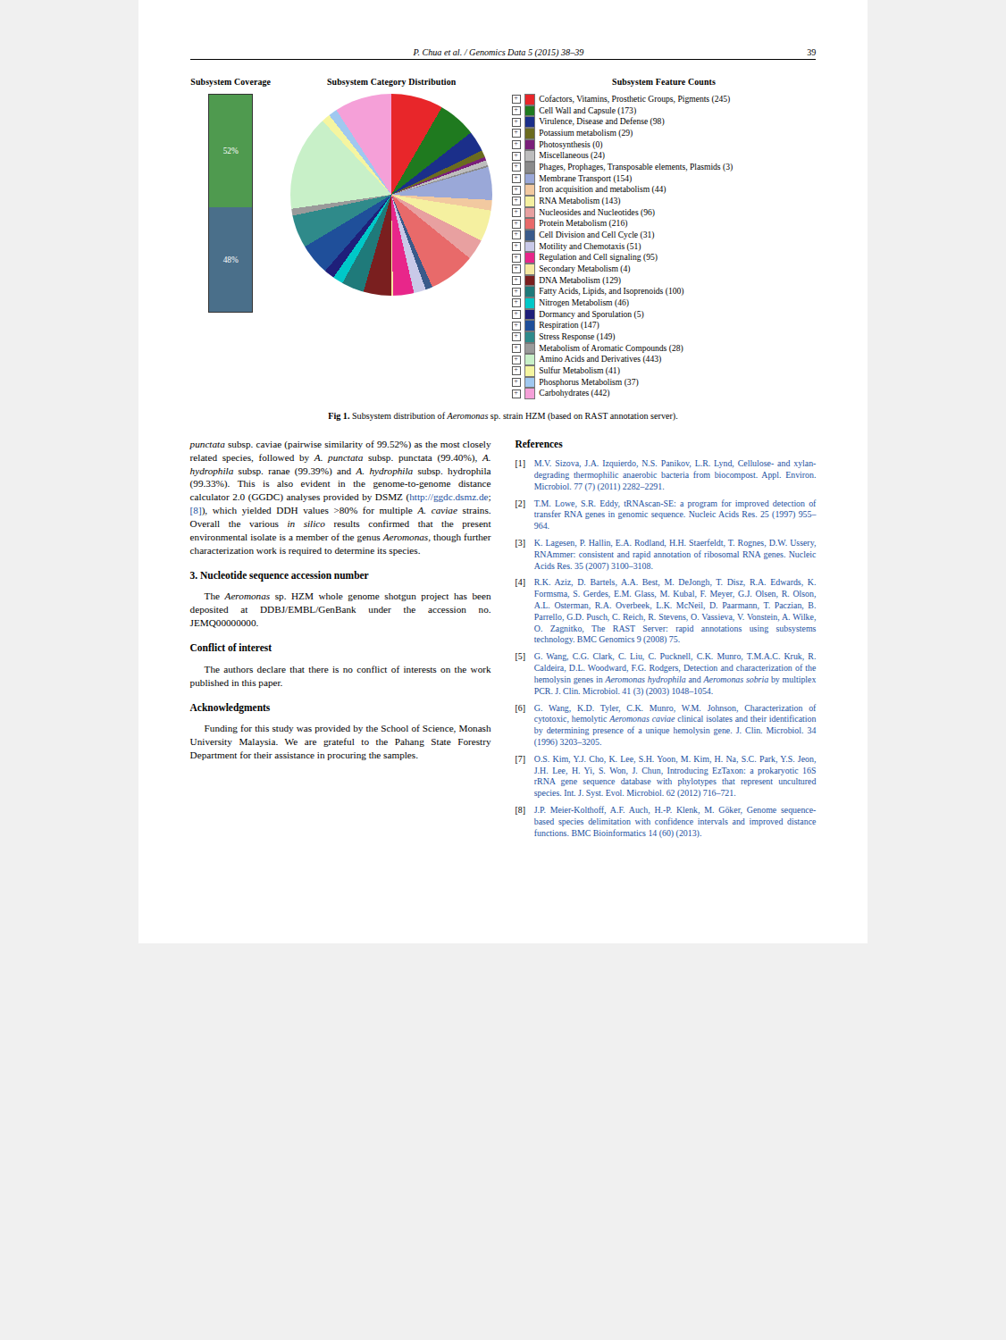P. Chua et al. / Genomics Data 5 (2015) 38–39 39
Subsystem Coverage
52%
48%
Subsystem Category Distribution
Subsystem Feature Counts
+ Cofactors, Vitamins, Prosthetic Groups, Pigments (245)
+ Cell Wall and Capsule (173)
+ Virulence, Disease and Defense (98)
+ Potassium metabolism (29)
+ Photosynthesis (0)
+ Miscellaneous (24)
+ Phages, Prophages, Transposable elements, Plasmids (3)
+ Membrane Transport (154)
+ Iron acquisition and metabolism (44)
+ RNA Metabolism (143)
+ Nucleosides and Nucleotides (96)
+ Protein Metabolism (216)
+ Cell Division and Cell Cycle (31)
+ Motility and Chemotaxis (51)
+ Regulation and Cell signaling (95)
+ Secondary Metabolism (4)
+ DNA Metabolism (129)
+ Fatty Acids, Lipids, and Isoprenoids (100)
+ Nitrogen Metabolism (46)
+ Dormancy and Sporulation (5)
+ Respiration (147)
+ Stress Response (149)
+ Metabolism of Aromatic Compounds (28)
+ Amino Acids and Derivatives (443)
+ Sulfur Metabolism (41)
+ Phosphorus Metabolism (37)
+ Carbohydrates (442)
Fig 1. Subsystem distribution of Aeromonas sp. strain HZM (based on RAST annotation server).
punctata subsp. caviae (pairwise similarity of 99.52%) as the most closely related species, followed by A. punctata subsp. punctata (99.40%), A. hydrophila subsp. ranae (99.39%) and A. hydrophila subsp. hydrophila (99.33%). This is also evident in the genome-to-genome distance calculator 2.0 (GGDC) analyses provided by DSMZ (http://ggdc.dsmz.de; [8]), which yielded DDH values >80% for multiple A. caviae strains. Overall the various in silico results confirmed that the present environmental isolate is a member of the genus Aeromonas, though further characterization work is required to determine its species.
3. Nucleotide sequence accession number
The Aeromonas sp. HZM whole genome shotgun project has been deposited at DDBJ/EMBL/GenBank under the accession no. JEMQ00000000.
Conflict of interest
The authors declare that there is no conflict of interests on the work published in this paper.
Acknowledgments
Funding for this study was provided by the School of Science, Monash University Malaysia. We are grateful to the Pahang State Forestry Department for their assistance in procuring the samples.
References
M.V. Sizova, J.A. Izquierdo, N.S. Panikov, L.R. Lynd, Cellulose- and xylan-degrading thermophilic anaerobic bacteria from biocompost. Appl. Environ. Microbiol. 77 (7) (2011) 2282–2291.
T.M. Lowe, S.R. Eddy, tRNAscan-SE: a program for improved detection of transfer RNA genes in genomic sequence. Nucleic Acids Res. 25 (1997) 955–964.
K. Lagesen, P. Hallin, E.A. Rodland, H.H. Staerfeldt, T. Rognes, D.W. Ussery, RNAmmer: consistent and rapid annotation of ribosomal RNA genes. Nucleic Acids Res. 35 (2007) 3100–3108.
R.K. Aziz, D. Bartels, A.A. Best, M. DeJongh, T. Disz, R.A. Edwards, K. Formsma, S. Gerdes, E.M. Glass, M. Kubal, F. Meyer, G.J. Olsen, R. Olson, A.L. Osterman, R.A. Overbeek, L.K. McNeil, D. Paarmann, T. Paczian, B. Parrello, G.D. Pusch, C. Reich, R. Stevens, O. Vassieva, V. Vonstein, A. Wilke, O. Zagnitko, The RAST Server: rapid annotations using subsystems technology. BMC Genomics 9 (2008) 75.
G. Wang, C.G. Clark, C. Liu, C. Pucknell, C.K. Munro, T.M.A.C. Kruk, R. Caldeira, D.L. Woodward, F.G. Rodgers, Detection and characterization of the hemolysin genes in Aeromonas hydrophila and Aeromonas sobria by multiplex PCR. J. Clin. Microbiol. 41 (3) (2003) 1048–1054.
G. Wang, K.D. Tyler, C.K. Munro, W.M. Johnson, Characterization of cytotoxic, hemolytic Aeromonas caviae clinical isolates and their identification by determining presence of a unique hemolysin gene. J. Clin. Microbiol. 34 (1996) 3203–3205.
O.S. Kim, Y.J. Cho, K. Lee, S.H. Yoon, M. Kim, H. Na, S.C. Park, Y.S. Jeon, J.H. Lee, H. Yi, S. Won, J. Chun, Introducing EzTaxon: a prokaryotic 16S rRNA gene sequence database with phylotypes that represent uncultured species. Int. J. Syst. Evol. Microbiol. 62 (2012) 716–721.
J.P. Meier-Kolthoff, A.F. Auch, H.-P. Klenk, M. Göker, Genome sequence-based species delimitation with confidence intervals and improved distance functions. BMC Bioinformatics 14 (60) (2013).